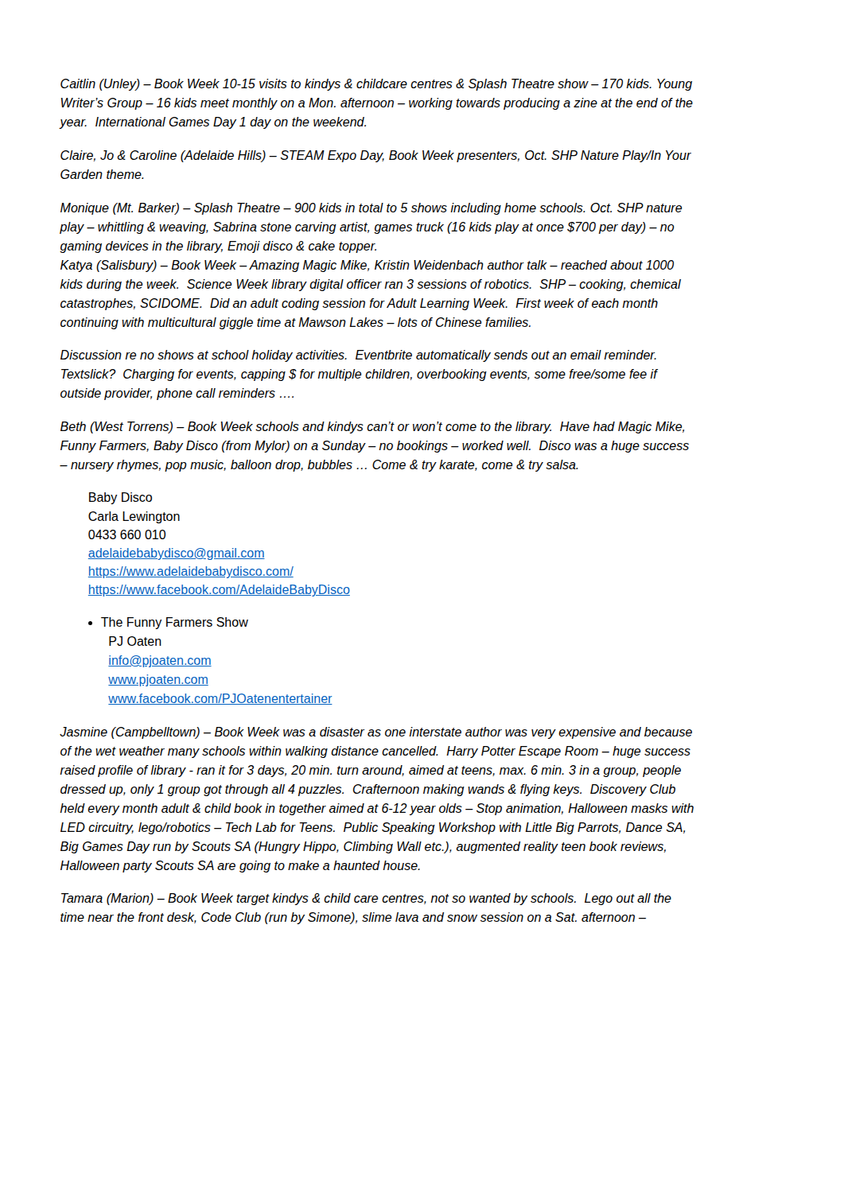Caitlin (Unley) – Book Week 10-15 visits to kindys & childcare centres & Splash Theatre show – 170 kids. Young Writer’s Group – 16 kids meet monthly on a Mon. afternoon – working towards producing a zine at the end of the year. International Games Day 1 day on the weekend.
Claire, Jo & Caroline (Adelaide Hills) – STEAM Expo Day, Book Week presenters, Oct. SHP Nature Play/In Your Garden theme.
Monique (Mt. Barker) – Splash Theatre – 900 kids in total to 5 shows including home schools. Oct. SHP nature play – whittling & weaving, Sabrina stone carving artist, games truck (16 kids play at once $700 per day) – no gaming devices in the library, Emoji disco & cake topper.
Katya (Salisbury) – Book Week – Amazing Magic Mike, Kristin Weidenbach author talk – reached about 1000 kids during the week. Science Week library digital officer ran 3 sessions of robotics. SHP – cooking, chemical catastrophes, SCIDOME. Did an adult coding session for Adult Learning Week. First week of each month continuing with multicultural giggle time at Mawson Lakes – lots of Chinese families.
Discussion re no shows at school holiday activities. Eventbrite automatically sends out an email reminder. Textslick? Charging for events, capping $ for multiple children, overbooking events, some free/some fee if outside provider, phone call reminders ….
Beth (West Torrens) – Book Week schools and kindys can’t or won’t come to the library. Have had Magic Mike, Funny Farmers, Baby Disco (from Mylor) on a Sunday – no bookings – worked well. Disco was a huge success – nursery rhymes, pop music, balloon drop, bubbles … Come & try karate, come & try salsa.
Baby Disco
Carla Lewington
0433 660 010
adelaidebabydisco@gmail.com
https://www.adelaidebabydisco.com/
https://www.facebook.com/AdelaideBabyDisco
The Funny Farmers Show PJ Oaten info@pjoaten.com www.pjoaten.com www.facebook.com/PJOatenentertainer
Jasmine (Campbelltown) – Book Week was a disaster as one interstate author was very expensive and because of the wet weather many schools within walking distance cancelled. Harry Potter Escape Room – huge success raised profile of library - ran it for 3 days, 20 min. turn around, aimed at teens, max. 6 min. 3 in a group, people dressed up, only 1 group got through all 4 puzzles. Crafternoon making wands & flying keys. Discovery Club held every month adult & child book in together aimed at 6-12 year olds – Stop animation, Halloween masks with LED circuitry, lego/robotics – Tech Lab for Teens. Public Speaking Workshop with Little Big Parrots, Dance SA, Big Games Day run by Scouts SA (Hungry Hippo, Climbing Wall etc.), augmented reality teen book reviews, Halloween party Scouts SA are going to make a haunted house.
Tamara (Marion) – Book Week target kindys & child care centres, not so wanted by schools. Lego out all the time near the front desk, Code Club (run by Simone), slime lava and snow session on a Sat. afternoon –